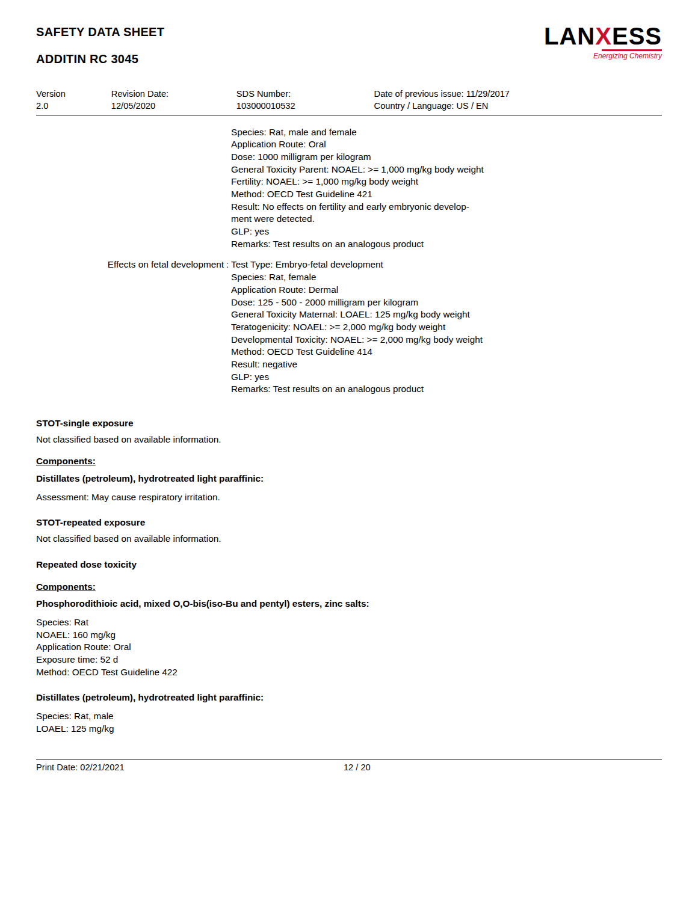SAFETY DATA SHEET
ADDITIN RC 3045
LANXESS
Energizing Chemistry
| Version 2.0 | Revision Date: 12/05/2020 | SDS Number: 103000010532 | Date of previous issue: 11/29/2017 Country / Language: US / EN |
| | | Species: Rat, male and female Application Route: Oral Dose: 1000 milligram per kilogram General Toxicity Parent: NOAEL: >= 1,000 mg/kg body weight Fertility: NOAEL: >= 1,000 mg/kg body weight Method: OECD Test Guideline 421 Result: No effects on fertility and early embryonic develop- ment were detected. GLP: yes Remarks: Test results on an analogous product |
| Effects on fetal development | : | Test Type: Embryo-fetal development Species: Rat, female Application Route: Dermal Dose: 125 - 500 - 2000 milligram per kilogram General Toxicity Maternal: LOAEL: 125 mg/kg body weight Teratogenicity: NOAEL: >= 2,000 mg/kg body weight Developmental Toxicity: NOAEL: >= 2,000 mg/kg body weight Method: OECD Test Guideline 414 Result: negative GLP: yes Remarks: Test results on an analogous product |
STOT-single exposure
Not classified based on available information.
Components:
Distillates (petroleum), hydrotreated light paraffinic:
Assessment: May cause respiratory irritation.
STOT-repeated exposure
Not classified based on available information.
Repeated dose toxicity
Components:
Phosphorodithioic acid, mixed O,O-bis(iso-Bu and pentyl) esters, zinc salts:
Species: Rat
NOAEL: 160 mg/kg
Application Route: Oral
Exposure time: 52 d
Method: OECD Test Guideline 422
Distillates (petroleum), hydrotreated light paraffinic:
Species: Rat, male
LOAEL: 125 mg/kg
Print Date: 02/21/2021
12 / 20